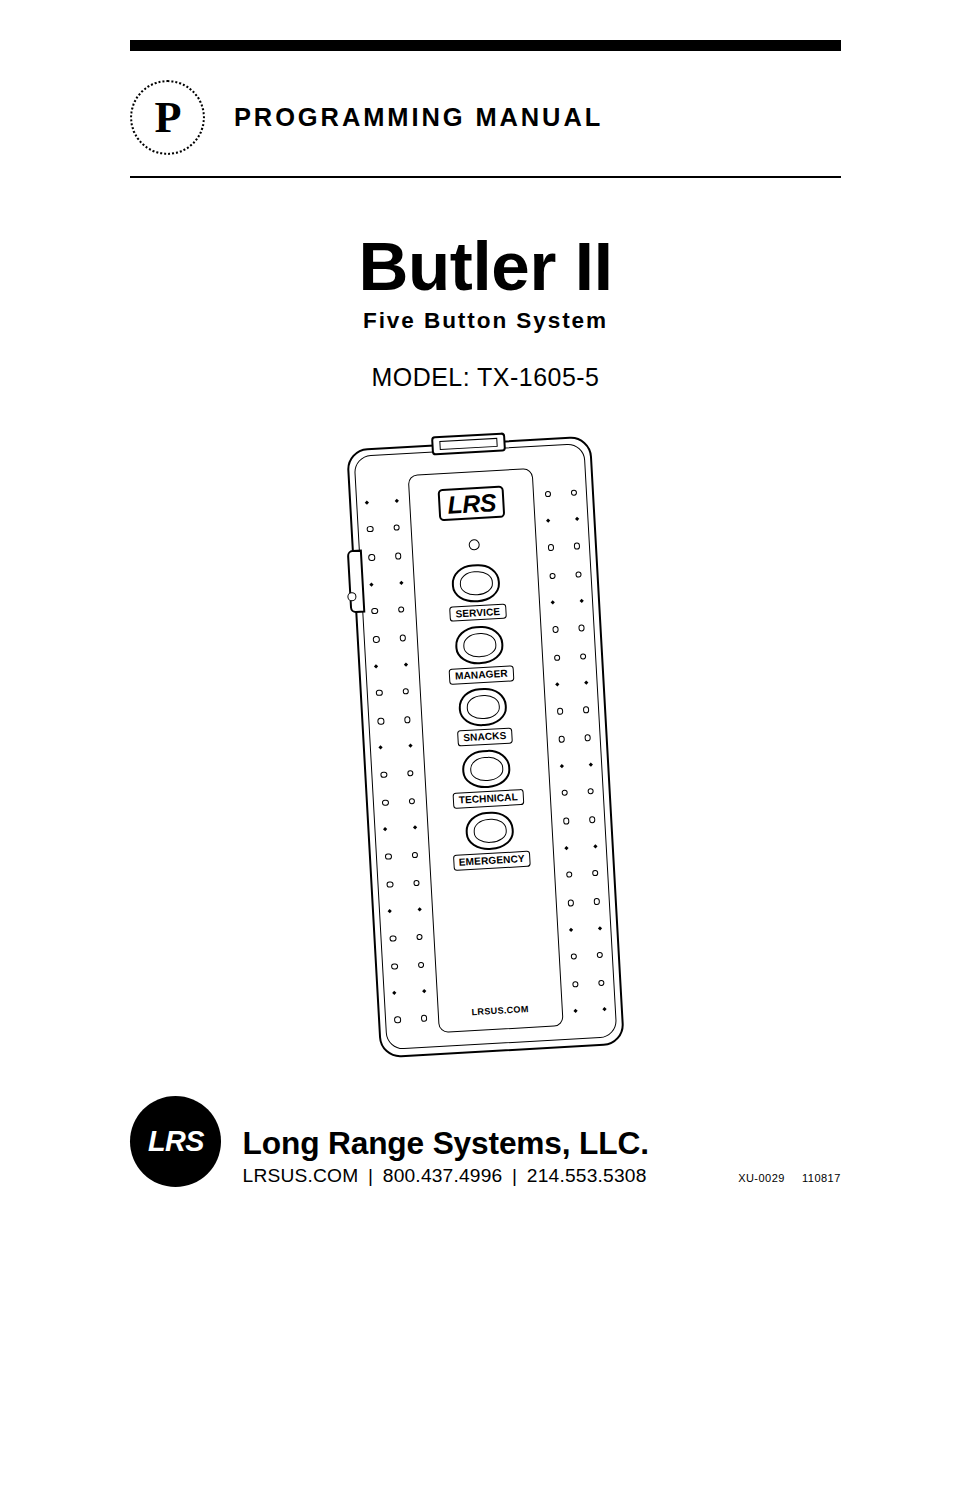P
Programming Manual
Butler II
Five Button System
MODEL: TX-1605-5
LRS
SERVICE
MANAGER
SNACKS
TECHNICAL
EMERGENCY
LRSUS.COM
LRS
Long Range Systems, LLC.
LRSUS.COM | 800.437.4996 | 214.553.5308
XU-0029 110817